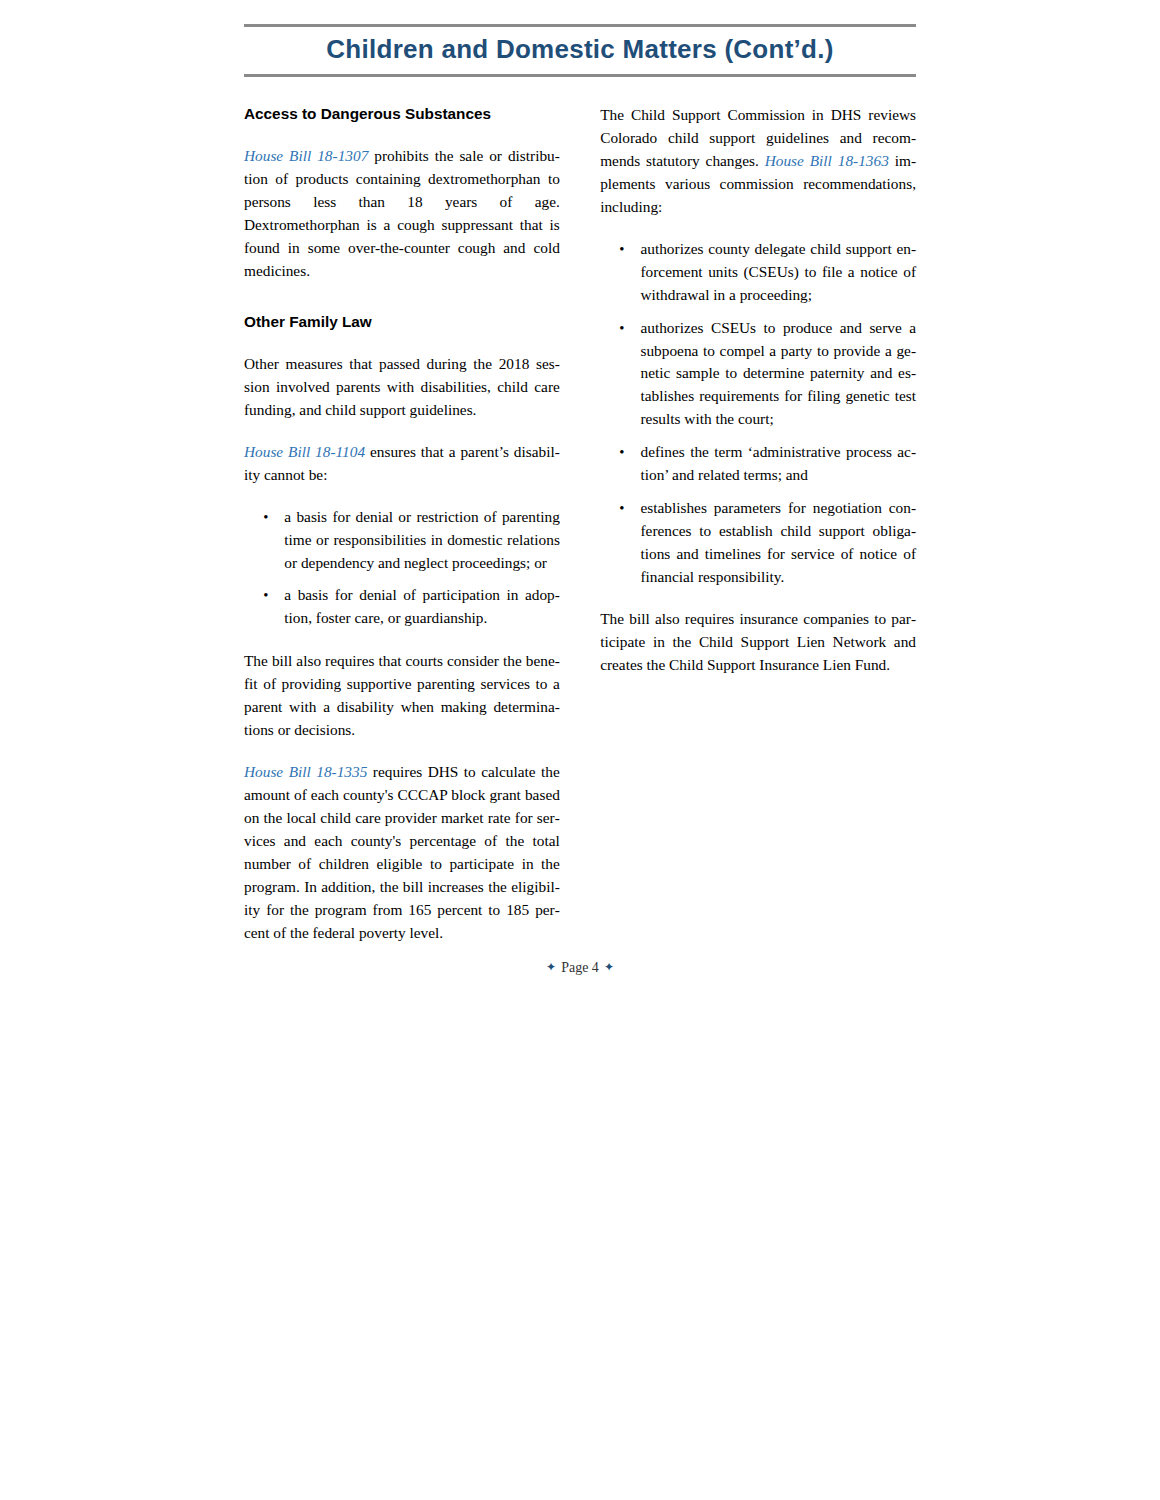Children and Domestic Matters (Cont’d.)
Access to Dangerous Substances
House Bill 18-1307 prohibits the sale or distribution of products containing dextromethorphan to persons less than 18 years of age. Dextromethorphan is a cough suppressant that is found in some over-the-counter cough and cold medicines.
Other Family Law
Other measures that passed during the 2018 session involved parents with disabilities, child care funding, and child support guidelines.
House Bill 18-1104 ensures that a parent’s disability cannot be:
a basis for denial or restriction of parenting time or responsibilities in domestic relations or dependency and neglect proceedings; or
a basis for denial of participation in adoption, foster care, or guardianship.
The bill also requires that courts consider the benefit of providing supportive parenting services to a parent with a disability when making determinations or decisions.
House Bill 18-1335 requires DHS to calculate the amount of each county's CCCAP block grant based on the local child care provider market rate for services and each county's percentage of the total number of children eligible to participate in the program. In addition, the bill increases the eligibility for the program from 165 percent to 185 percent of the federal poverty level.
The Child Support Commission in DHS reviews Colorado child support guidelines and recommends statutory changes. House Bill 18-1363 implements various commission recommendations, including:
authorizes county delegate child support enforcement units (CSEUs) to file a notice of withdrawal in a proceeding;
authorizes CSEUs to produce and serve a subpoena to compel a party to provide a genetic sample to determine paternity and establishes requirements for filing genetic test results with the court;
defines the term ‘administrative process action’ and related terms; and
establishes parameters for negotiation conferences to establish child support obligations and timelines for service of notice of financial responsibility.
The bill also requires insurance companies to participate in the Child Support Lien Network and creates the Child Support Insurance Lien Fund.
✦Page 4✦